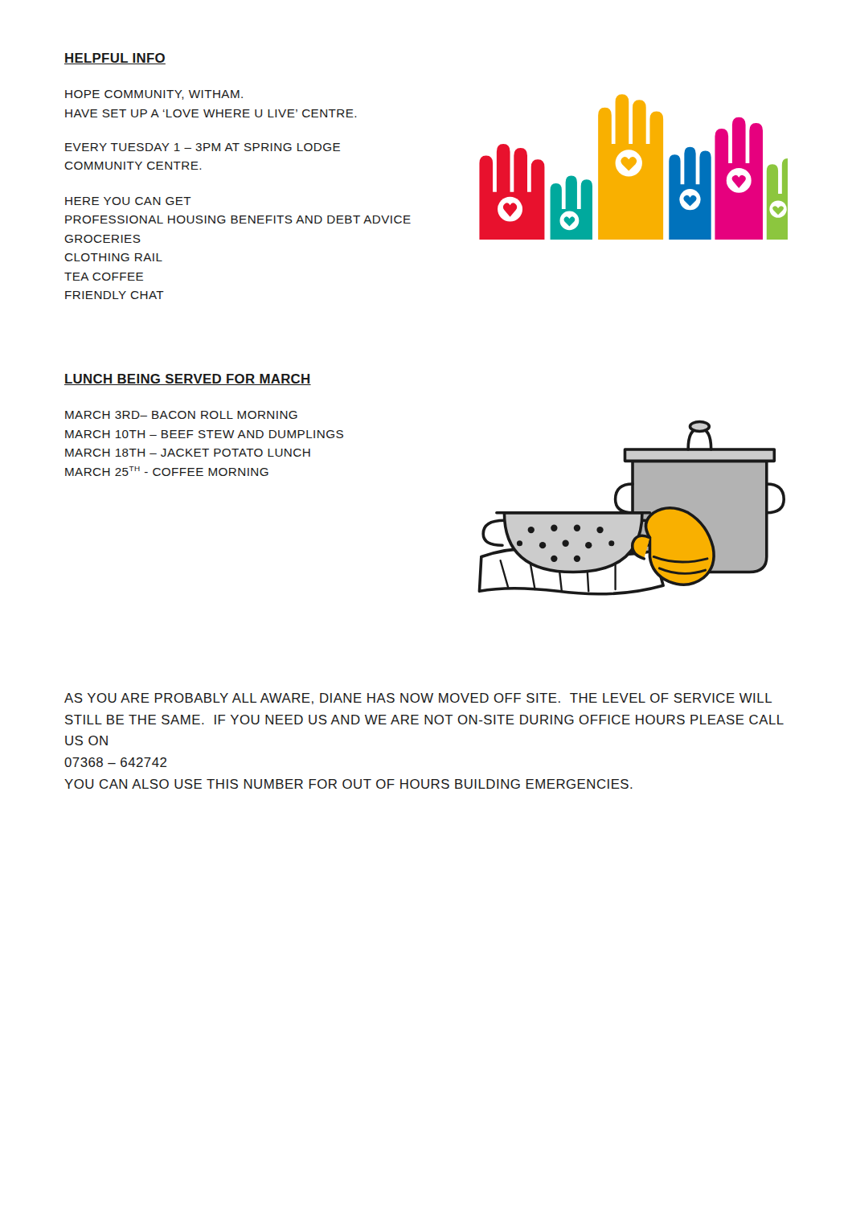Helpful Info
Hope Community, Witham.
Have set up a ‘Love Where U Live’ Centre.
Every Tuesday 1 – 3pm at Spring Lodge Community Centre.
Here you can get
Professional Housing Benefits and Debt Advice
Groceries
Clothing Rail
Tea Coffee
Friendly Chat
Lunch Being Served for March
March 3rd– Bacon Roll Morning
March 10th – Beef Stew and Dumplings
March 18th – Jacket Potato Lunch
March 25th - Coffee Morning
As you are probably all aware, Diane has now moved off site. The level of service will still be the same. If you need us and we are not on-site during office hours please call us on
07368 – 642742
You can also use this number for out of hours building emergencies.